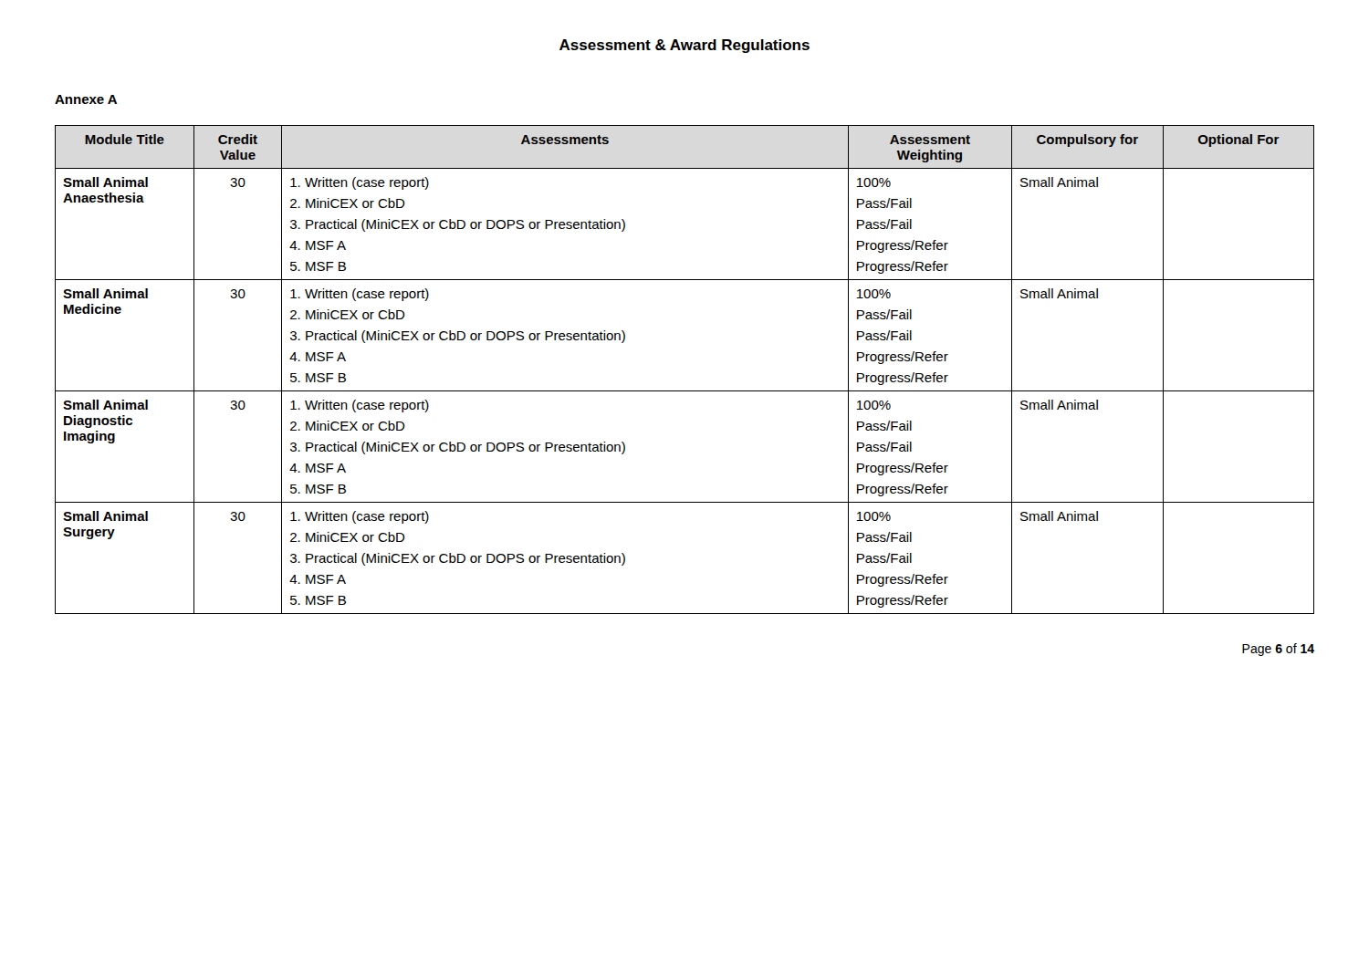Assessment & Award Regulations
Annexe A
| Module Title | Credit Value | Assessments | Assessment Weighting | Compulsory for | Optional For |
| --- | --- | --- | --- | --- | --- |
| Small Animal Anaesthesia | 30 | 1. Written (case report) 2. MiniCEX or CbD 3. Practical (MiniCEX or CbD or DOPS or Presentation) 4. MSF A 5. MSF B | 100% Pass/Fail Pass/Fail Progress/Refer Progress/Refer | Small Animal | |
| Small Animal Medicine | 30 | 1. Written (case report) 2. MiniCEX or CbD 3. Practical (MiniCEX or CbD or DOPS or Presentation) 4. MSF A 5. MSF B | 100% Pass/Fail Pass/Fail Progress/Refer Progress/Refer | Small Animal | |
| Small Animal Diagnostic Imaging | 30 | 1. Written (case report) 2. MiniCEX or CbD 3. Practical (MiniCEX or CbD or DOPS or Presentation) 4. MSF A 5. MSF B | 100% Pass/Fail Pass/Fail Progress/Refer Progress/Refer | Small Animal | |
| Small Animal Surgery | 30 | 1. Written (case report) 2. MiniCEX or CbD 3. Practical (MiniCEX or CbD or DOPS or Presentation) 4. MSF A 5. MSF B | 100% Pass/Fail Pass/Fail Progress/Refer Progress/Refer | Small Animal | |
Page 6 of 14